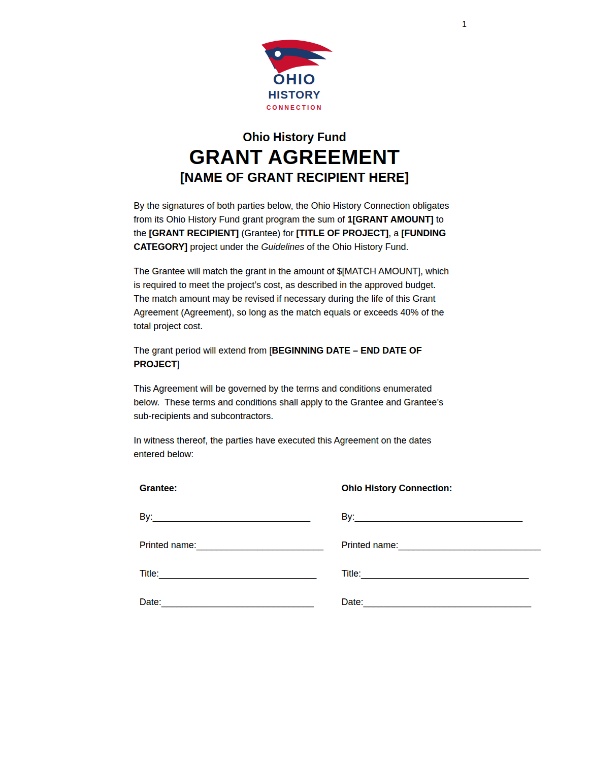1
OHIO HISTORY CONNECTION
Ohio History Fund
GRANT AGREEMENT
[NAME OF GRANT RECIPIENT HERE]
By the signatures of both parties below, the Ohio History Connection obligates from its Ohio History Fund grant program the sum of 1[GRANT AMOUNT] to the [GRANT RECIPIENT] (Grantee) for [TITLE OF PROJECT], a [FUNDING CATEGORY] project under the Guidelines of the Ohio History Fund.
The Grantee will match the grant in the amount of $[MATCH AMOUNT], which is required to meet the project’s cost, as described in the approved budget. The match amount may be revised if necessary during the life of this Grant Agreement (Agreement), so long as the match equals or exceeds 40% of the total project cost.
The grant period will extend from [BEGINNING DATE – END DATE OF PROJECT]
This Agreement will be governed by the terms and conditions enumerated below. These terms and conditions shall apply to the Grantee and Grantee’s sub-recipients and subcontractors.
In witness thereof, the parties have executed this Agreement on the dates entered below:
| Grantee: By:_______________________________ Printed name:_________________________ Title:_______________________________ Date:______________________________ | Ohio History Connection: By:_________________________________ Printed name:____________________________ Title:_________________________________ Date:_________________________________ |